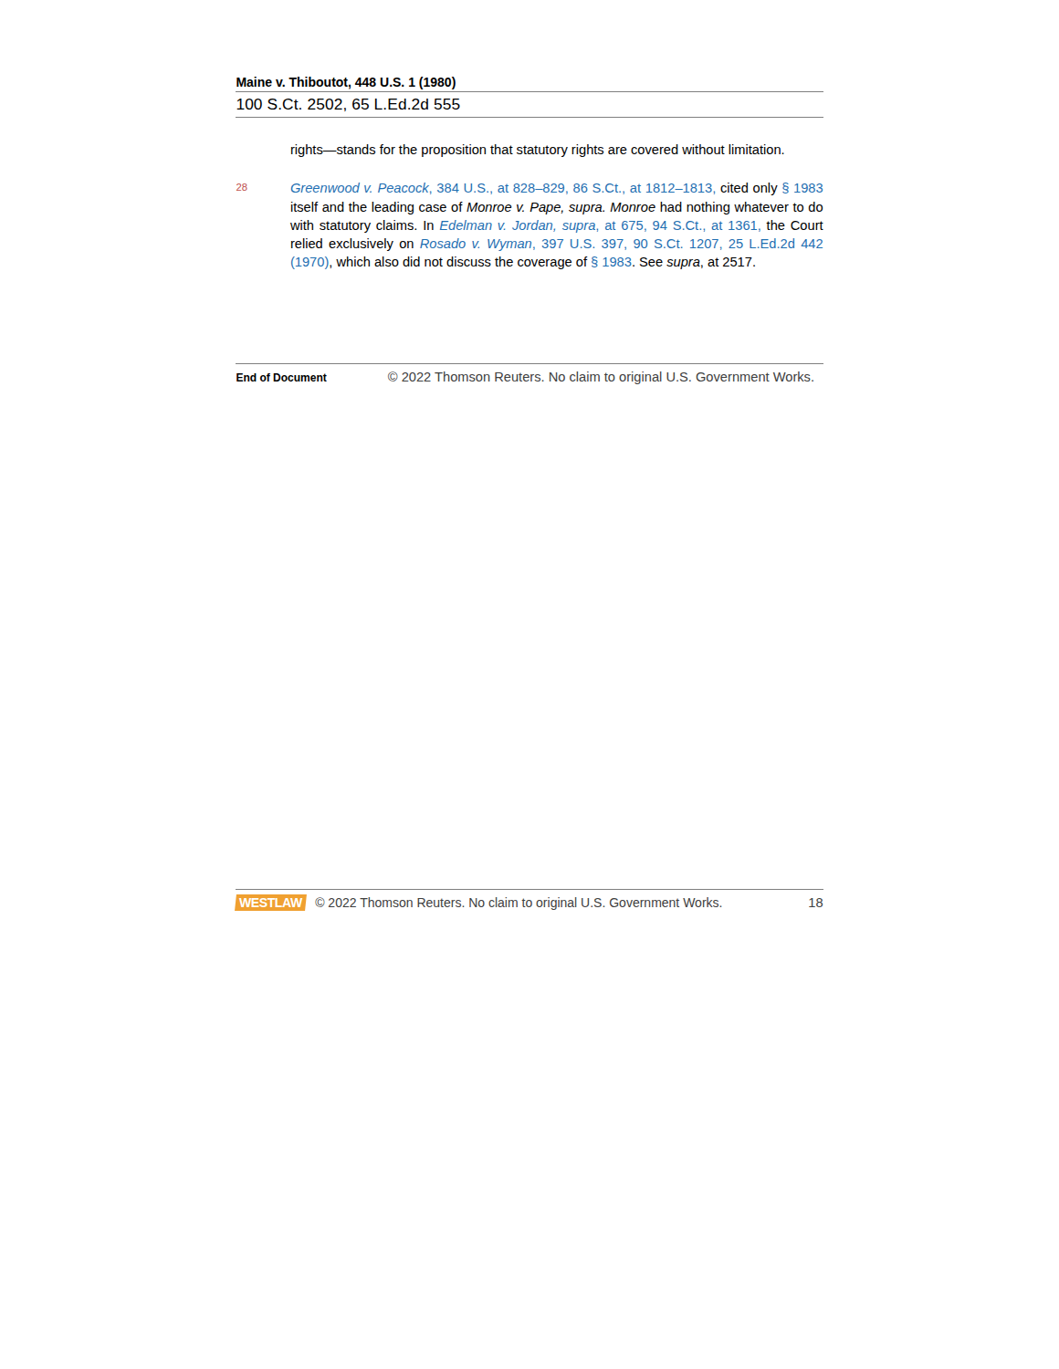Maine v. Thiboutot, 448 U.S. 1 (1980)
100 S.Ct. 2502, 65 L.Ed.2d 555
rights—stands for the proposition that statutory rights are covered without limitation.
28
Greenwood v. Peacock, 384 U.S., at 828–829, 86 S.Ct., at 1812–1813, cited only § 1983 itself and the leading case of Monroe v. Pape, supra. Monroe had nothing whatever to do with statutory claims. In Edelman v. Jordan, supra, at 675, 94 S.Ct., at 1361, the Court relied exclusively on Rosado v. Wyman, 397 U.S. 397, 90 S.Ct. 1207, 25 L.Ed.2d 442 (1970), which also did not discuss the coverage of § 1983. See supra, at 2517.
End of Document
© 2022 Thomson Reuters. No claim to original U.S. Government Works.
WESTLAW © 2022 Thomson Reuters. No claim to original U.S. Government Works. 18